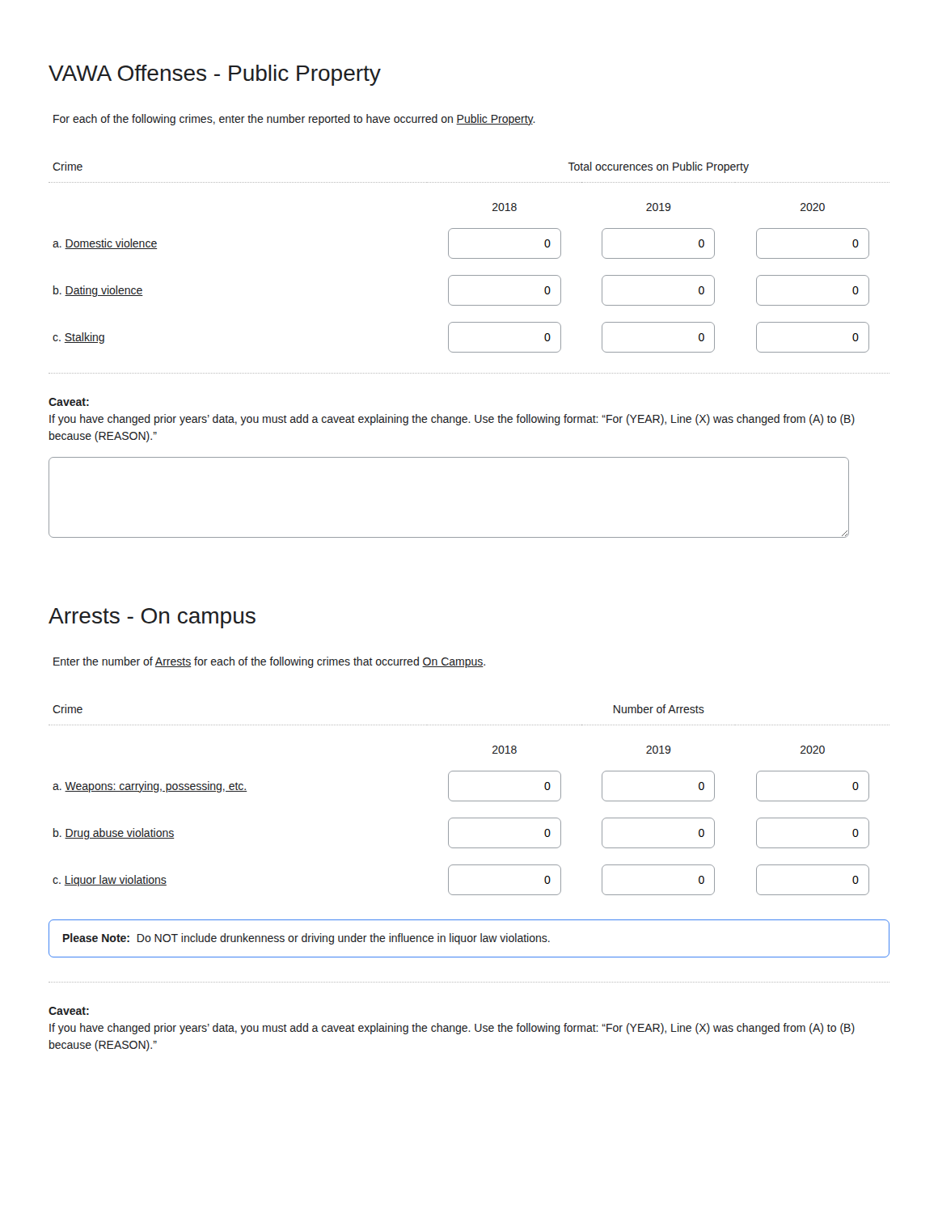VAWA Offenses - Public Property
For each of the following crimes, enter the number reported to have occurred on Public Property.
| Crime | Total occurences on Public Property |
| --- | --- |
| | 2018 | 2019 | 2020 |
| a. Domestic violence | | | |
| b. Dating violence | | | |
| c. Stalking | | | |
Caveat:
If you have changed prior years’ data, you must add a caveat explaining the change. Use the following format: “For (YEAR), Line (X) was changed from (A) to (B) because (REASON).”
Arrests - On campus
Enter the number of Arrests for each of the following crimes that occurred On Campus.
| Crime | Number of Arrests |
| --- | --- |
| | 2018 | 2019 | 2020 |
| a. Weapons: carrying, possessing, etc. | | | |
| b. Drug abuse violations | | | |
| c. Liquor law violations | | | |
Please Note: Do NOT include drunkenness or driving under the influence in liquor law violations.
Caveat:
If you have changed prior years’ data, you must add a caveat explaining the change. Use the following format: “For (YEAR), Line (X) was changed from (A) to (B) because (REASON).”